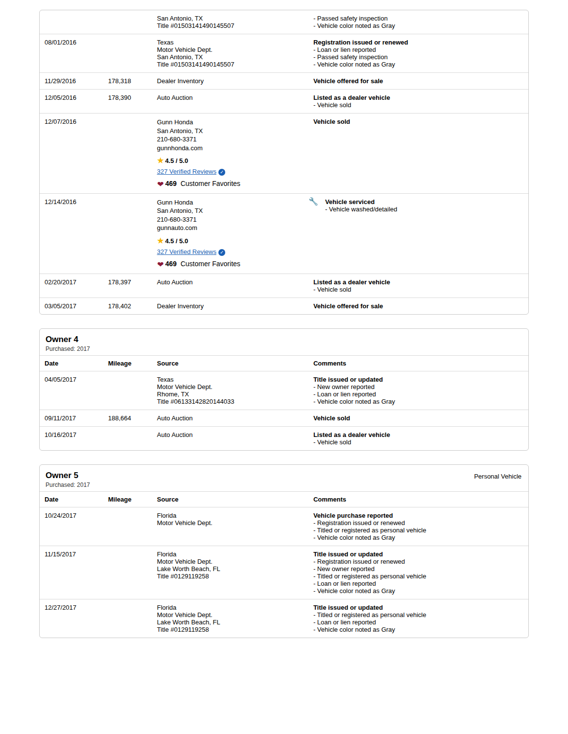| | | San Antonio, TX Title #01503141490145507 | - Passed safety inspection - Vehicle color noted as Gray |
| 08/01/2016 | | Texas Motor Vehicle Dept. San Antonio, TX Title #01503141490145507 | Registration issued or renewed - Loan or lien reported - Passed safety inspection - Vehicle color noted as Gray |
| 11/29/2016 | 178,318 | Dealer Inventory | Vehicle offered for sale |
| 12/05/2016 | 178,390 | Auto Auction | Listed as a dealer vehicle - Vehicle sold |
| 12/07/2016 | | Gunn Honda San Antonio, TX 210-680-3371 gunnhonda.com ★ 4.5 / 5.0 327 Verified Reviews ✓ ❤ 469 Customer Favorites | Vehicle sold |
| 12/14/2016 | | Gunn Honda San Antonio, TX 210-680-3371 gunnauto.com ★ 4.5 / 5.0 327 Verified Reviews ✓ ❤ 469 Customer Favorites | 🔧 Vehicle serviced - Vehicle washed/detailed |
| 02/20/2017 | 178,397 | Auto Auction | Listed as a dealer vehicle - Vehicle sold |
| 03/05/2017 | 178,402 | Dealer Inventory | Vehicle offered for sale |
Owner 4
Purchased: 2017
| Date | Mileage | Source | Comments |
| --- | --- | --- | --- |
| 04/05/2017 | | Texas Motor Vehicle Dept. Rhome, TX Title #06133142820144033 | Title issued or updated - New owner reported - Loan or lien reported - Vehicle color noted as Gray |
| 09/11/2017 | 188,664 | Auto Auction | Vehicle sold |
| 10/16/2017 | | Auto Auction | Listed as a dealer vehicle - Vehicle sold |
Owner 5
Purchased: 2017
Personal Vehicle
| Date | Mileage | Source | Comments |
| --- | --- | --- | --- |
| 10/24/2017 | | Florida Motor Vehicle Dept. | Vehicle purchase reported - Registration issued or renewed - Titled or registered as personal vehicle - Vehicle color noted as Gray |
| 11/15/2017 | | Florida Motor Vehicle Dept. Lake Worth Beach, FL Title #0129119258 | Title issued or updated - Registration issued or renewed - New owner reported - Titled or registered as personal vehicle - Loan or lien reported - Vehicle color noted as Gray |
| 12/27/2017 | | Florida Motor Vehicle Dept. Lake Worth Beach, FL Title #0129119258 | Title issued or updated - Titled or registered as personal vehicle - Loan or lien reported - Vehicle color noted as Gray |